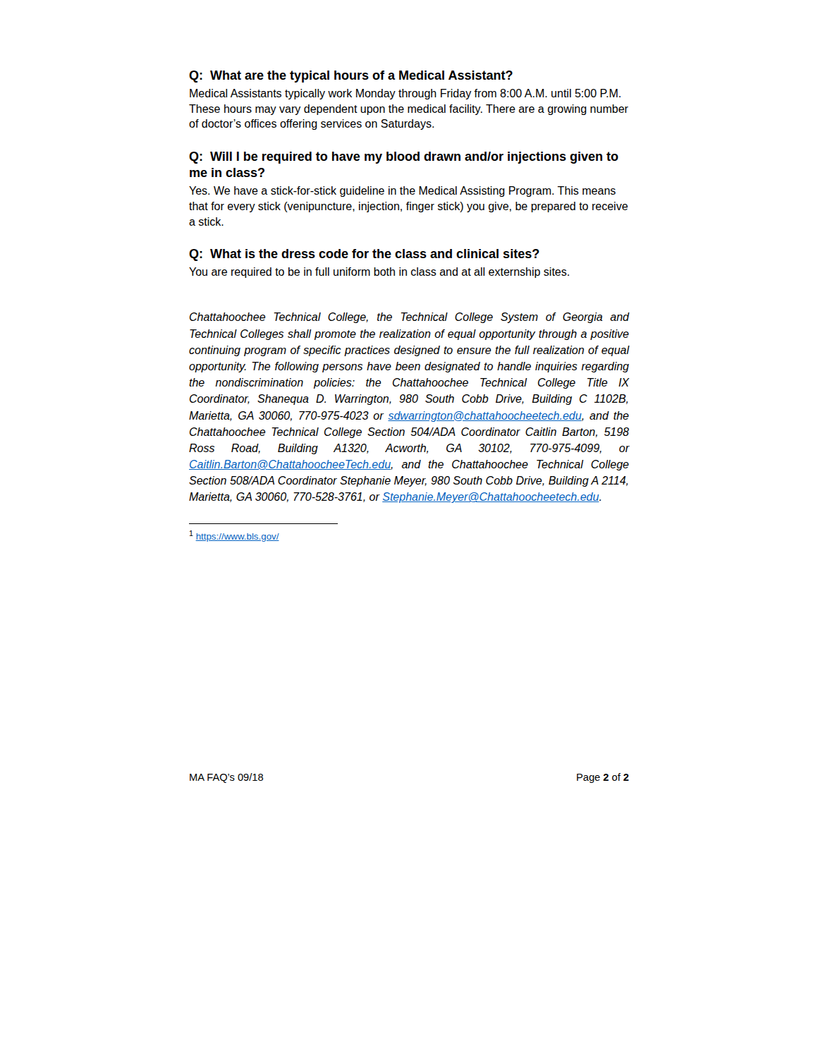Q: What are the typical hours of a Medical Assistant?
Medical Assistants typically work Monday through Friday from 8:00 A.M. until 5:00 P.M. These hours may vary dependent upon the medical facility. There are a growing number of doctor’s offices offering services on Saturdays.
Q: Will I be required to have my blood drawn and/or injections given to me in class?
Yes. We have a stick-for-stick guideline in the Medical Assisting Program. This means that for every stick (venipuncture, injection, finger stick) you give, be prepared to receive a stick.
Q: What is the dress code for the class and clinical sites?
You are required to be in full uniform both in class and at all externship sites.
Chattahoochee Technical College, the Technical College System of Georgia and Technical Colleges shall promote the realization of equal opportunity through a positive continuing program of specific practices designed to ensure the full realization of equal opportunity. The following persons have been designated to handle inquiries regarding the nondiscrimination policies: the Chattahoochee Technical College Title IX Coordinator, Shanequa D. Warrington, 980 South Cobb Drive, Building C 1102B, Marietta, GA 30060, 770-975-4023 or sdwarrington@chattahoocheetech.edu, and the Chattahoochee Technical College Section 504/ADA Coordinator Caitlin Barton, 5198 Ross Road, Building A1320, Acworth, GA 30102, 770-975-4099, or Caitlin.Barton@ChattahoocheeTech.edu, and the Chattahoochee Technical College Section 508/ADA Coordinator Stephanie Meyer, 980 South Cobb Drive, Building A 2114, Marietta, GA 30060, 770-528-3761, or Stephanie.Meyer@Chattahoocheetech.edu.
1 https://www.bls.gov/
MA FAQ’s 09/18
Page 2 of 2